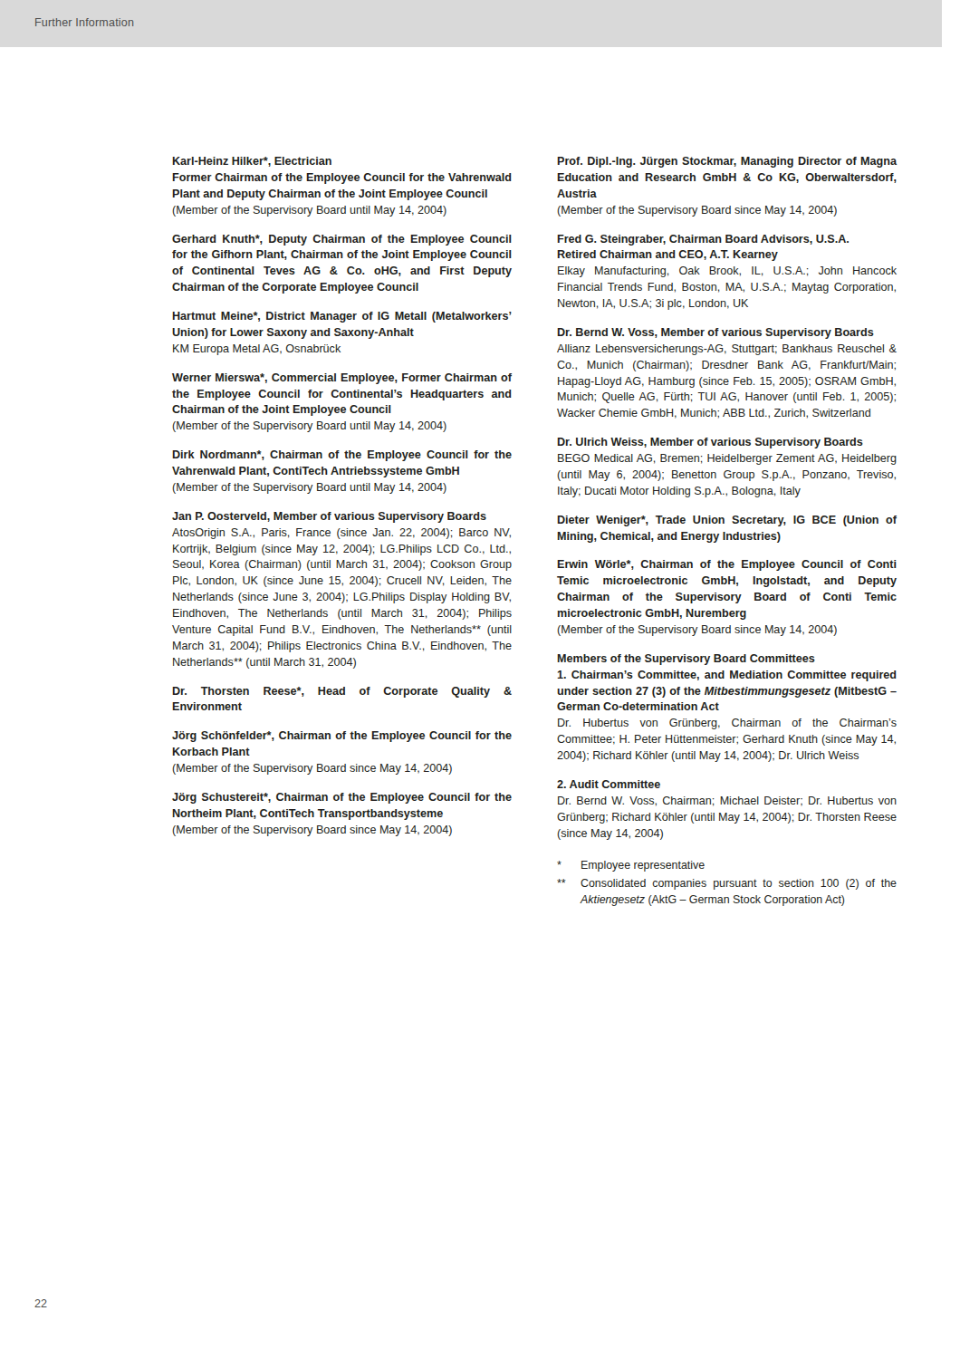Further Information
Karl-Heinz Hilker*, Electrician
Former Chairman of the Employee Council for the Vahrenwald Plant and Deputy Chairman of the Joint Employee Council
(Member of the Supervisory Board until May 14, 2004)
Gerhard Knuth*, Deputy Chairman of the Employee Council for the Gifhorn Plant, Chairman of the Joint Employee Council of Continental Teves AG & Co. oHG, and First Deputy Chairman of the Corporate Employee Council
Hartmut Meine*, District Manager of IG Metall (Metalworkers’ Union) for Lower Saxony and Saxony-Anhalt
KM Europa Metal AG, Osnabrück
Werner Mierswa*, Commercial Employee, Former Chairman of the Employee Council for Continental’s Headquarters and Chairman of the Joint Employee Council
(Member of the Supervisory Board until May 14, 2004)
Dirk Nordmann*, Chairman of the Employee Council for the Vahrenwald Plant, ContiTech Antriebssysteme GmbH
(Member of the Supervisory Board until May 14, 2004)
Jan P. Oosterveld, Member of various Supervisory Boards
AtosOrigin S.A., Paris, France (since Jan. 22, 2004); Barco NV, Kortrijk, Belgium (since May 12, 2004); LG.Philips LCD Co., Ltd., Seoul, Korea (Chairman) (until March 31, 2004); Cookson Group Plc, London, UK (since June 15, 2004); Crucell NV, Leiden, The Netherlands (since June 3, 2004); LG.Philips Display Holding BV, Eindhoven, The Netherlands (until March 31, 2004); Philips Venture Capital Fund B.V., Eindhoven, The Netherlands** (until March 31, 2004); Philips Electronics China B.V., Eindhoven, The Netherlands** (until March 31, 2004)
Dr. Thorsten Reese*, Head of Corporate Quality & Environment
Jörg Schönfelder*, Chairman of the Employee Council for the Korbach Plant
(Member of the Supervisory Board since May 14, 2004)
Jörg Schustereit*, Chairman of the Employee Council for the Northeim Plant, ContiTech Transportbandsysteme
(Member of the Supervisory Board since May 14, 2004)
Prof. Dipl.-Ing. Jürgen Stockmar, Managing Director of Magna Education and Research GmbH & Co KG, Oberwaltersdorf, Austria
(Member of the Supervisory Board since May 14, 2004)
Fred G. Steingraber, Chairman Board Advisors, U.S.A.
Retired Chairman and CEO, A.T. Kearney
Elkay Manufacturing, Oak Brook, IL, U.S.A.; John Hancock Financial Trends Fund, Boston, MA, U.S.A.; Maytag Corporation, Newton, IA, U.S.A; 3i plc, London, UK
Dr. Bernd W. Voss, Member of various Supervisory Boards
Allianz Lebensversicherungs-AG, Stuttgart; Bankhaus Reuschel & Co., Munich (Chairman); Dresdner Bank AG, Frankfurt/Main; Hapag-Lloyd AG, Hamburg (since Feb. 15, 2005); OSRAM GmbH, Munich; Quelle AG, Fürth; TUI AG, Hanover (until Feb. 1, 2005); Wacker Chemie GmbH, Munich; ABB Ltd., Zurich, Switzerland
Dr. Ulrich Weiss, Member of various Supervisory Boards
BEGO Medical AG, Bremen; Heidelberger Zement AG, Heidelberg (until May 6, 2004); Benetton Group S.p.A., Ponzano, Treviso, Italy; Ducati Motor Holding S.p.A., Bologna, Italy
Dieter Weniger*, Trade Union Secretary, IG BCE (Union of Mining, Chemical, and Energy Industries)
Erwin Wörle*, Chairman of the Employee Council of Conti Temic microelectronic GmbH, Ingolstadt, and Deputy Chairman of the Supervisory Board of Conti Temic microelectronic GmbH, Nuremberg
(Member of the Supervisory Board since May 14, 2004)
Members of the Supervisory Board Committees
1. Chairman’s Committee, and Mediation Committee required under section 27 (3) of the Mitbestimmungsgesetz (MitbestG – German Co-determination Act
Dr. Hubertus von Grünberg, Chairman of the Chairman’s Committee; H. Peter Hüttenmeister; Gerhard Knuth (since May 14, 2004); Richard Köhler (until May 14, 2004); Dr. Ulrich Weiss
2. Audit Committee
Dr. Bernd W. Voss, Chairman; Michael Deister; Dr. Hubertus von Grünberg; Richard Köhler (until May 14, 2004); Dr. Thorsten Reese (since May 14, 2004)
*Employee representative **Consolidated companies pursuant to section 100 (2) of the Aktiengesetz (AktG – German Stock Corporation Act)
22